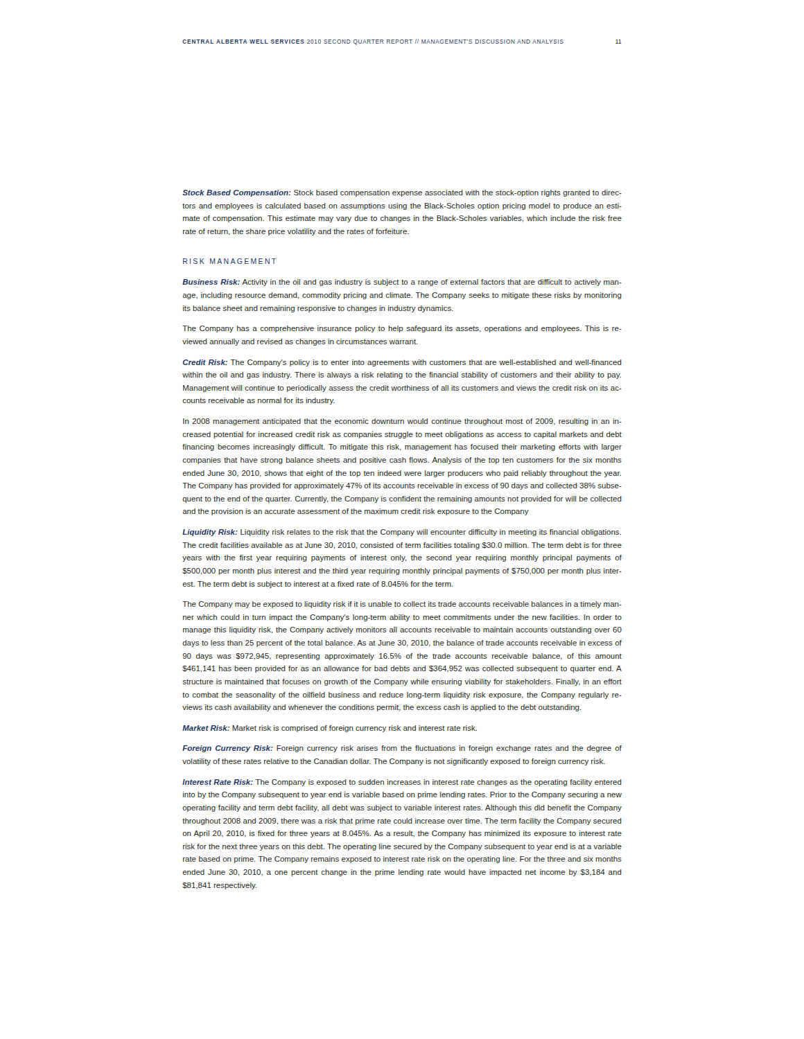Central Alberta Well Services 2010 Second Quarter Report // Management's Discussion and Analysis
11
Stock Based Compensation: Stock based compensation expense associated with the stock-option rights granted to directors and employees is calculated based on assumptions using the Black-Scholes option pricing model to produce an estimate of compensation. This estimate may vary due to changes in the Black-Scholes variables, which include the risk free rate of return, the share price volatility and the rates of forfeiture.
Risk Management
Business Risk: Activity in the oil and gas industry is subject to a range of external factors that are difficult to actively manage, including resource demand, commodity pricing and climate. The Company seeks to mitigate these risks by monitoring its balance sheet and remaining responsive to changes in industry dynamics.
The Company has a comprehensive insurance policy to help safeguard its assets, operations and employees. This is reviewed annually and revised as changes in circumstances warrant.
Credit Risk: The Company's policy is to enter into agreements with customers that are well-established and well-financed within the oil and gas industry. There is always a risk relating to the financial stability of customers and their ability to pay. Management will continue to periodically assess the credit worthiness of all its customers and views the credit risk on its accounts receivable as normal for its industry.
In 2008 management anticipated that the economic downturn would continue throughout most of 2009, resulting in an increased potential for increased credit risk as companies struggle to meet obligations as access to capital markets and debt financing becomes increasingly difficult. To mitigate this risk, management has focused their marketing efforts with larger companies that have strong balance sheets and positive cash flows. Analysis of the top ten customers for the six months ended June 30, 2010, shows that eight of the top ten indeed were larger producers who paid reliably throughout the year. The Company has provided for approximately 47% of its accounts receivable in excess of 90 days and collected 38% subsequent to the end of the quarter. Currently, the Company is confident the remaining amounts not provided for will be collected and the provision is an accurate assessment of the maximum credit risk exposure to the Company
Liquidity Risk: Liquidity risk relates to the risk that the Company will encounter difficulty in meeting its financial obligations. The credit facilities available as at June 30, 2010, consisted of term facilities totaling $30.0 million. The term debt is for three years with the first year requiring payments of interest only, the second year requiring monthly principal payments of $500,000 per month plus interest and the third year requiring monthly principal payments of $750,000 per month plus interest. The term debt is subject to interest at a fixed rate of 8.045% for the term.
The Company may be exposed to liquidity risk if it is unable to collect its trade accounts receivable balances in a timely manner which could in turn impact the Company's long-term ability to meet commitments under the new facilities. In order to manage this liquidity risk, the Company actively monitors all accounts receivable to maintain accounts outstanding over 60 days to less than 25 percent of the total balance. As at June 30, 2010, the balance of trade accounts receivable in excess of 90 days was $972,945, representing approximately 16.5% of the trade accounts receivable balance, of this amount $461,141 has been provided for as an allowance for bad debts and $364,952 was collected subsequent to quarter end. A structure is maintained that focuses on growth of the Company while ensuring viability for stakeholders. Finally, in an effort to combat the seasonality of the oilfield business and reduce long-term liquidity risk exposure, the Company regularly reviews its cash availability and whenever the conditions permit, the excess cash is applied to the debt outstanding.
Market Risk: Market risk is comprised of foreign currency risk and interest rate risk.
Foreign Currency Risk: Foreign currency risk arises from the fluctuations in foreign exchange rates and the degree of volatility of these rates relative to the Canadian dollar. The Company is not significantly exposed to foreign currency risk.
Interest Rate Risk: The Company is exposed to sudden increases in interest rate changes as the operating facility entered into by the Company subsequent to year end is variable based on prime lending rates. Prior to the Company securing a new operating facility and term debt facility, all debt was subject to variable interest rates. Although this did benefit the Company throughout 2008 and 2009, there was a risk that prime rate could increase over time. The term facility the Company secured on April 20, 2010, is fixed for three years at 8.045%. As a result, the Company has minimized its exposure to interest rate risk for the next three years on this debt. The operating line secured by the Company subsequent to year end is at a variable rate based on prime. The Company remains exposed to interest rate risk on the operating line. For the three and six months ended June 30, 2010, a one percent change in the prime lending rate would have impacted net income by $3,184 and $81,841 respectively.